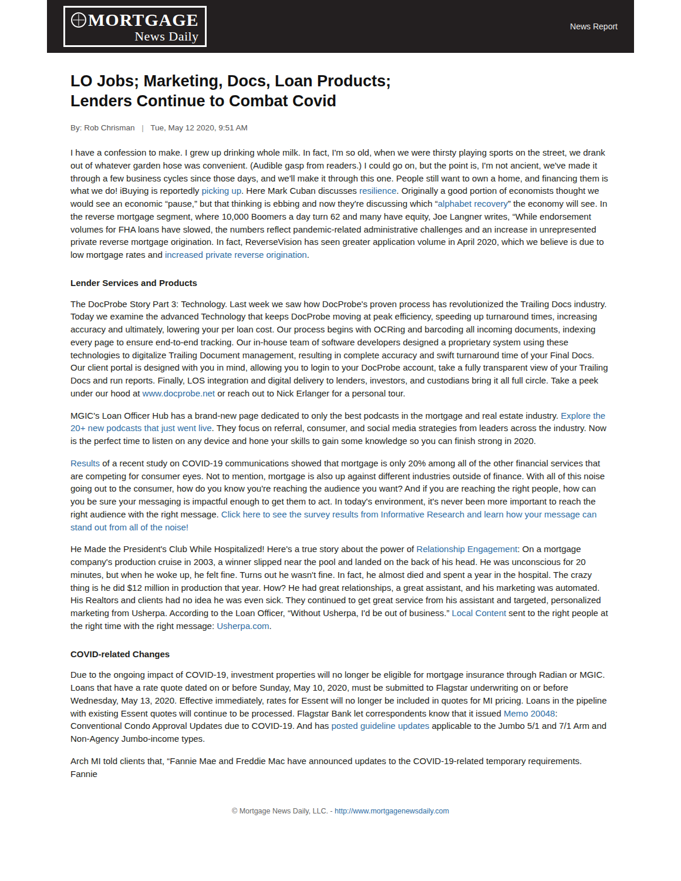MORTGAGE
News Daily
News Report
LO Jobs; Marketing, Docs, Loan Products;
Lenders Continue to Combat Covid
By: Rob Chrisman | Tue, May 12 2020, 9:51 AM
I have a confession to make. I grew up drinking whole milk. In fact, I'm so old, when we were thirsty playing sports on the street, we drank out of whatever garden hose was convenient. (Audible gasp from readers.) I could go on, but the point is, I'm not ancient, we've made it through a few business cycles since those days, and we'll make it through this one. People still want to own a home, and financing them is what we do! iBuying is reportedly picking up. Here Mark Cuban discusses resilience. Originally a good portion of economists thought we would see an economic “pause,” but that thinking is ebbing and now they're discussing which “alphabet recovery” the economy will see. In the reverse mortgage segment, where 10,000 Boomers a day turn 62 and many have equity, Joe Langner writes, “While endorsement volumes for FHA loans have slowed, the numbers reflect pandemic-related administrative challenges and an increase in unrepresented private reverse mortgage origination. In fact, ReverseVision has seen greater application volume in April 2020, which we believe is due to low mortgage rates and increased private reverse origination.
Lender Services and Products
The DocProbe Story Part 3: Technology. Last week we saw how DocProbe's proven process has revolutionized the Trailing Docs industry. Today we examine the advanced Technology that keeps DocProbe moving at peak efficiency, speeding up turnaround times, increasing accuracy and ultimately, lowering your per loan cost. Our process begins with OCRing and barcoding all incoming documents, indexing every page to ensure end-to-end tracking. Our in-house team of software developers designed a proprietary system using these technologies to digitalize Trailing Document management, resulting in complete accuracy and swift turnaround time of your Final Docs. Our client portal is designed with you in mind, allowing you to login to your DocProbe account, take a fully transparent view of your Trailing Docs and run reports. Finally, LOS integration and digital delivery to lenders, investors, and custodians bring it all full circle. Take a peek under our hood at www.docprobe.net or reach out to Nick Erlanger for a personal tour.
MGIC's Loan Officer Hub has a brand-new page dedicated to only the best podcasts in the mortgage and real estate industry. Explore the 20+ new podcasts that just went live. They focus on referral, consumer, and social media strategies from leaders across the industry. Now is the perfect time to listen on any device and hone your skills to gain some knowledge so you can finish strong in 2020.
Results of a recent study on COVID-19 communications showed that mortgage is only 20% among all of the other financial services that are competing for consumer eyes. Not to mention, mortgage is also up against different industries outside of finance. With all of this noise going out to the consumer, how do you know you're reaching the audience you want? And if you are reaching the right people, how can you be sure your messaging is impactful enough to get them to act. In today's environment, it's never been more important to reach the right audience with the right message. Click here to see the survey results from Informative Research and learn how your message can stand out from all of the noise!
He Made the President's Club While Hospitalized! Here's a true story about the power of Relationship Engagement: On a mortgage company's production cruise in 2003, a winner slipped near the pool and landed on the back of his head. He was unconscious for 20 minutes, but when he woke up, he felt fine. Turns out he wasn't fine. In fact, he almost died and spent a year in the hospital. The crazy thing is he did $12 million in production that year. How? He had great relationships, a great assistant, and his marketing was automated. His Realtors and clients had no idea he was even sick. They continued to get great service from his assistant and targeted, personalized marketing from Usherpa. According to the Loan Officer, “Without Usherpa, I'd be out of business.” Local Content sent to the right people at the right time with the right message: Usherpa.com.
COVID-related Changes
Due to the ongoing impact of COVID-19, investment properties will no longer be eligible for mortgage insurance through Radian or MGIC. Loans that have a rate quote dated on or before Sunday, May 10, 2020, must be submitted to Flagstar underwriting on or before Wednesday, May 13, 2020. Effective immediately, rates for Essent will no longer be included in quotes for MI pricing. Loans in the pipeline with existing Essent quotes will continue to be processed. Flagstar Bank let correspondents know that it issued Memo 20048: Conventional Condo Approval Updates due to COVID-19. And has posted guideline updates applicable to the Jumbo 5/1 and 7/1 Arm and Non-Agency Jumbo-income types.
Arch MI told clients that, “Fannie Mae and Freddie Mac have announced updates to the COVID-19-related temporary requirements. Fannie
© Mortgage News Daily, LLC. - http://www.mortgagenewsdaily.com